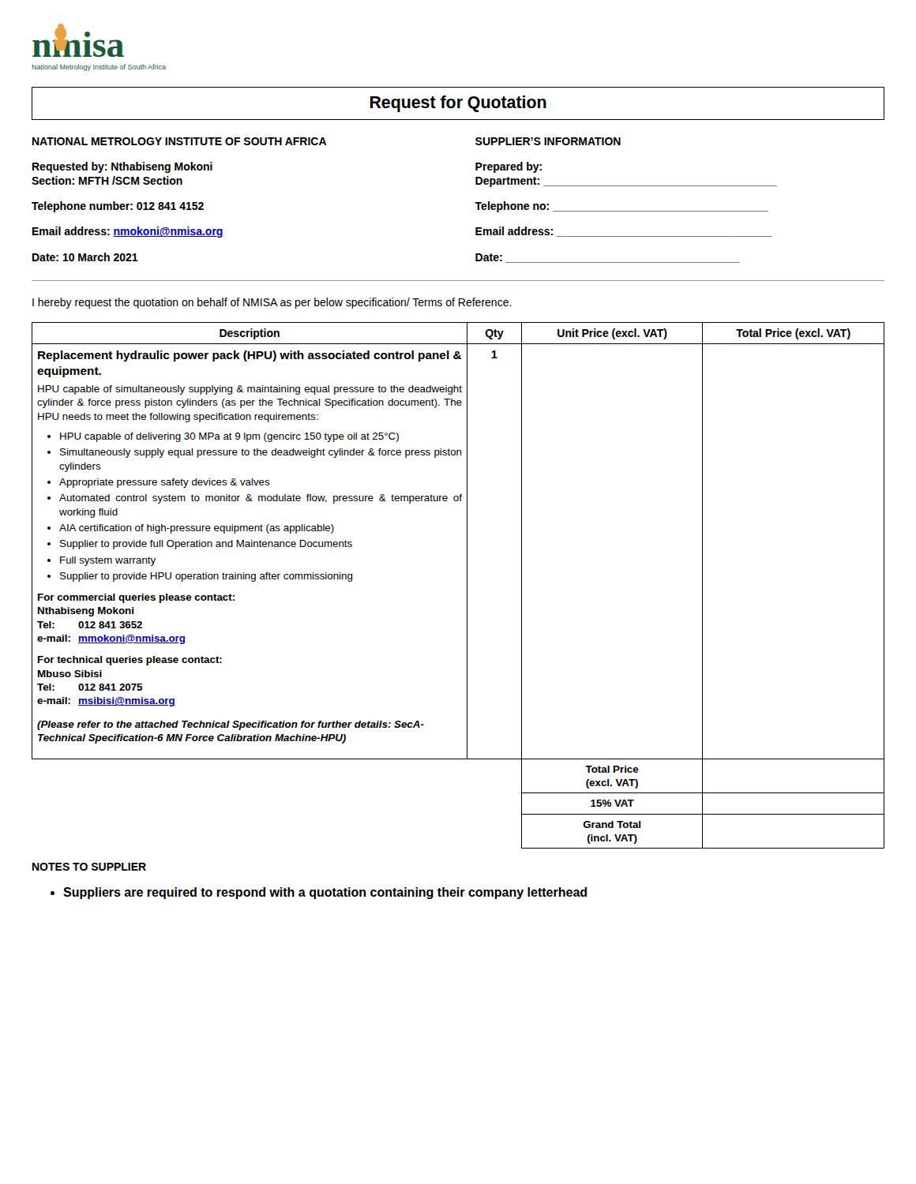nmisa National Metrology Institute of South Africa
Request for Quotation
| NATIONAL METROLOGY INSTITUTE OF SOUTH AFRICA | SUPPLIER’S INFORMATION |
| Requested by: Nthabiseng Mokoni Section: MFTH /SCM Section | Prepared by: Department: ______________________________________ |
| Telephone number: 012 841 4152 | Telephone no: ___________________________________ |
| Email address: nmokoni@nmisa.org | Email address: ___________________________________ |
| Date: 10 March 2021 | Date: ______________________________________ |
I hereby request the quotation on behalf of NMISA as per below specification/ Terms of Reference.
| Description | Qty | Unit Price (excl. VAT) | Total Price (excl. VAT) |
| --- | --- | --- | --- |
| Replacement hydraulic power pack (HPU) with associated control panel & equipment. HPU capable of simultaneously supplying & maintaining equal pressure to the deadweight cylinder & force press piston cylinders (as per the Technical Specification document). The HPU needs to meet the following specification requirements: HPU capable of delivering 30 MPa at 9 lpm (gencirc 150 type oil at 25°C) Simultaneously supply equal pressure to the deadweight cylinder & force press piston cylinders Appropriate pressure safety devices & valves Automated control system to monitor & modulate flow, pressure & temperature of working fluid AIA certification of high-pressure equipment (as applicable) Supplier to provide full Operation and Maintenance Documents Full system warranty Supplier to provide HPU operation training after commissioning For commercial queries please contact: Nthabiseng Mokoni Tel: 012 841 3652 e-mail: mmokoni@nmisa.org For technical queries please contact: Mbuso Sibisi Tel: 012 841 2075 e-mail: msibisi@nmisa.org (Please refer to the attached Technical Specification for further details: SecA-Technical Specification-6 MN Force Calibration Machine-HPU) | 1 | | |
| | | Total Price (excl. VAT) | |
| | 15% VAT | |
| | Grand Total (incl. VAT) | |
NOTES TO SUPPLIER
Suppliers are required to respond with a quotation containing their company letterhead